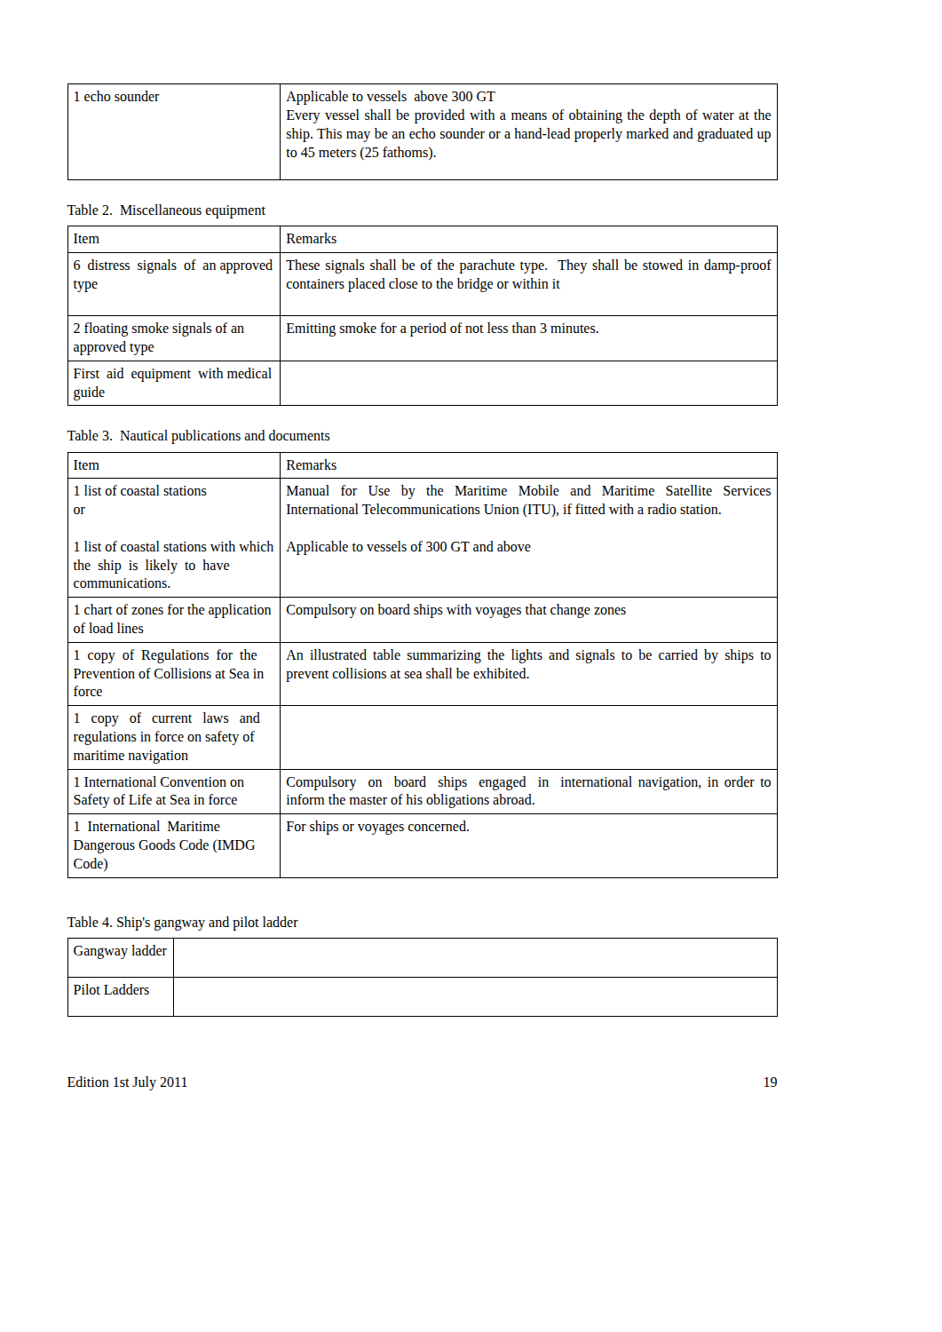| 1 echo sounder | Applicable to vessels above 300 GT Every vessel shall be provided with a means of obtaining the depth of water at the ship. This may be an echo sounder or a hand-lead properly marked and graduated up to 45 meters (25 fathoms). |
Table 2. Miscellaneous equipment
| Item | Remarks |
| 6 distress signals of an approved type | These signals shall be of the parachute type. They shall be stowed in damp-proof containers placed close to the bridge or within it |
| 2 floating smoke signals of an approved type | Emitting smoke for a period of not less than 3 minutes. |
| First aid equipment with medical guide | |
Table 3. Nautical publications and documents
| Item | Remarks |
| 1 list of coastal stations or 1 list of coastal stations with which the ship is likely to have communications. | Manual for Use by the Maritime Mobile and Maritime Satellite Services International Telecommunications Union (ITU), if fitted with a radio station. Applicable to vessels of 300 GT and above |
| 1 chart of zones for the application of load lines | Compulsory on board ships with voyages that change zones |
| 1 copy of Regulations for the Prevention of Collisions at Sea in force | An illustrated table summarizing the lights and signals to be carried by ships to prevent collisions at sea shall be exhibited. |
| 1 copy of current laws and regulations in force on safety of maritime navigation | |
| 1 International Convention on Safety of Life at Sea in force | Compulsory on board ships engaged in international navigation, in order to inform the master of his obligations abroad. |
| 1 International Maritime Dangerous Goods Code (IMDG Code) | For ships or voyages concerned. |
Table 4. Ship's gangway and pilot ladder
| Gangway ladder | |
| Pilot Ladders | |
Edition 1st July 2011 19